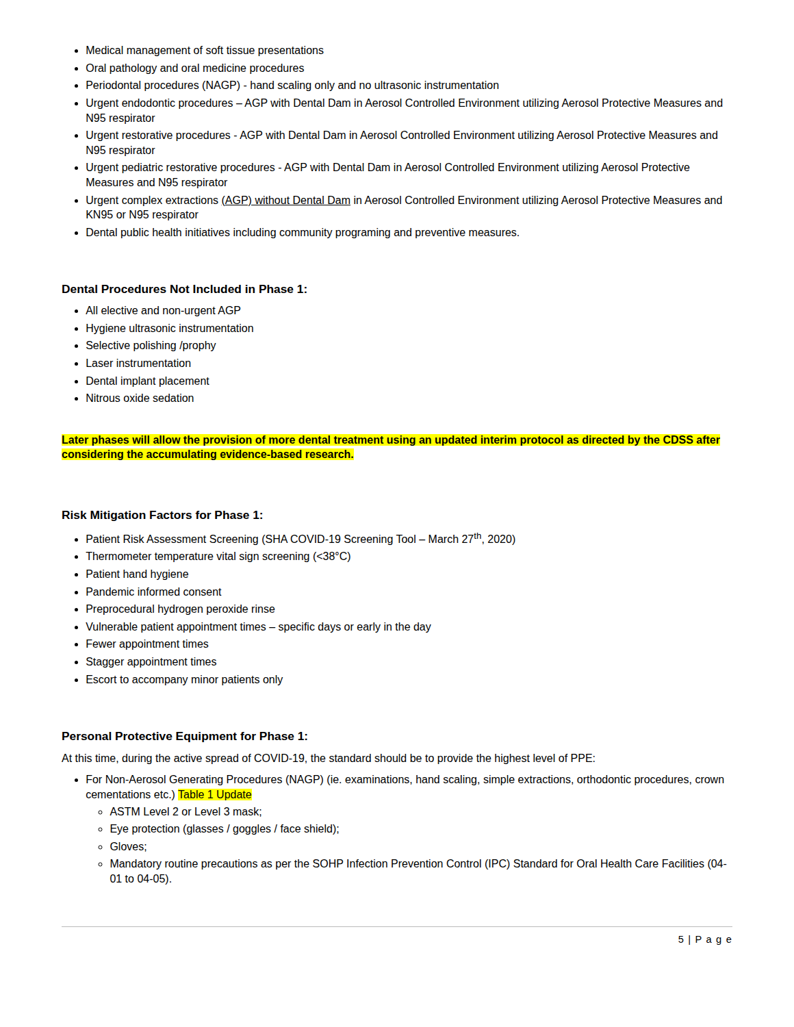Medical management of soft tissue presentations
Oral pathology and oral medicine procedures
Periodontal procedures (NAGP) - hand scaling only and no ultrasonic instrumentation
Urgent endodontic procedures – AGP with Dental Dam in Aerosol Controlled Environment utilizing Aerosol Protective Measures and N95 respirator
Urgent restorative procedures - AGP with Dental Dam in Aerosol Controlled Environment utilizing Aerosol Protective Measures and N95 respirator
Urgent pediatric restorative procedures - AGP with Dental Dam in Aerosol Controlled Environment utilizing Aerosol Protective Measures and N95 respirator
Urgent complex extractions (AGP) without Dental Dam in Aerosol Controlled Environment utilizing Aerosol Protective Measures and KN95 or N95 respirator
Dental public health initiatives including community programing and preventive measures.
Dental Procedures Not Included in Phase 1:
All elective and non-urgent AGP
Hygiene ultrasonic instrumentation
Selective polishing /prophy
Laser instrumentation
Dental implant placement
Nitrous oxide sedation
Later phases will allow the provision of more dental treatment using an updated interim protocol as directed by the CDSS after considering the accumulating evidence-based research.
Risk Mitigation Factors for Phase 1:
Patient Risk Assessment Screening (SHA COVID-19 Screening Tool – March 27th, 2020)
Thermometer temperature vital sign screening (<38°C)
Patient hand hygiene
Pandemic informed consent
Preprocedural hydrogen peroxide rinse
Vulnerable patient appointment times – specific days or early in the day
Fewer appointment times
Stagger appointment times
Escort to accompany minor patients only
Personal Protective Equipment for Phase 1:
At this time, during the active spread of COVID-19, the standard should be to provide the highest level of PPE:
For Non-Aerosol Generating Procedures (NAGP) (ie. examinations, hand scaling, simple extractions, orthodontic procedures, crown cementations etc.) Table 1 Update
ASTM Level 2 or Level 3 mask;
Eye protection (glasses / goggles / face shield);
Gloves;
Mandatory routine precautions as per the SOHP Infection Prevention Control (IPC) Standard for Oral Health Care Facilities (04-01 to 04-05).
5 | P a g e